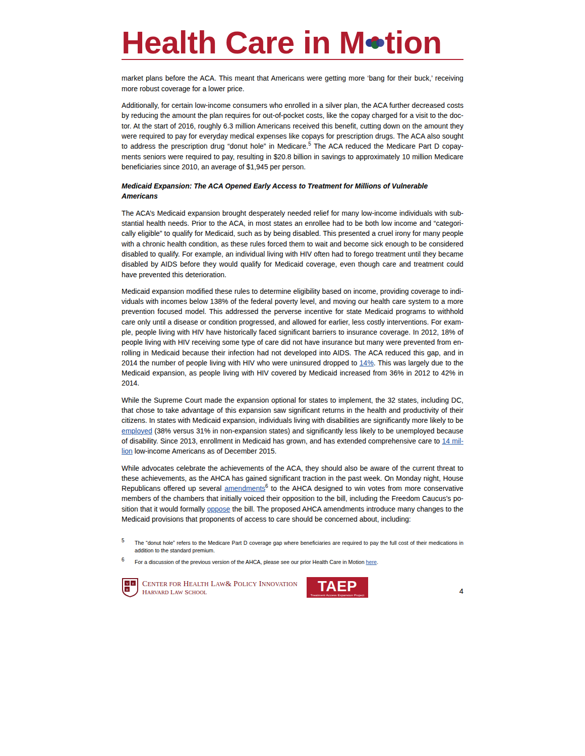Health Care in Motion
market plans before the ACA. This meant that Americans were getting more ‘bang for their buck,’ receiving more robust coverage for a lower price.
Additionally, for certain low-income consumers who enrolled in a silver plan, the ACA further decreased costs by reducing the amount the plan requires for out-of-pocket costs, like the copay charged for a visit to the doctor. At the start of 2016, roughly 6.3 million Americans received this benefit, cutting down on the amount they were required to pay for everyday medical expenses like copays for prescription drugs. The ACA also sought to address the prescription drug “donut hole” in Medicare.5 The ACA reduced the Medicare Part D copayments seniors were required to pay, resulting in $20.8 billion in savings to approximately 10 million Medicare beneficiaries since 2010, an average of $1,945 per person.
Medicaid Expansion: The ACA Opened Early Access to Treatment for Millions of Vulnerable Americans
The ACA’s Medicaid expansion brought desperately needed relief for many low-income individuals with substantial health needs. Prior to the ACA, in most states an enrollee had to be both low income and “categorically eligible” to qualify for Medicaid, such as by being disabled. This presented a cruel irony for many people with a chronic health condition, as these rules forced them to wait and become sick enough to be considered disabled to qualify. For example, an individual living with HIV often had to forego treatment until they became disabled by AIDS before they would qualify for Medicaid coverage, even though care and treatment could have prevented this deterioration.
Medicaid expansion modified these rules to determine eligibility based on income, providing coverage to individuals with incomes below 138% of the federal poverty level, and moving our health care system to a more prevention focused model. This addressed the perverse incentive for state Medicaid programs to withhold care only until a disease or condition progressed, and allowed for earlier, less costly interventions. For example, people living with HIV have historically faced significant barriers to insurance coverage. In 2012, 18% of people living with HIV receiving some type of care did not have insurance but many were prevented from enrolling in Medicaid because their infection had not developed into AIDS. The ACA reduced this gap, and in 2014 the number of people living with HIV who were uninsured dropped to 14%. This was largely due to the Medicaid expansion, as people living with HIV covered by Medicaid increased from 36% in 2012 to 42% in 2014.
While the Supreme Court made the expansion optional for states to implement, the 32 states, including DC, that chose to take advantage of this expansion saw significant returns in the health and productivity of their citizens. In states with Medicaid expansion, individuals living with disabilities are significantly more likely to be employed (38% versus 31% in non-expansion states) and significantly less likely to be unemployed because of disability. Since 2013, enrollment in Medicaid has grown, and has extended comprehensive care to 14 million low-income Americans as of December 2015.
While advocates celebrate the achievements of the ACA, they should also be aware of the current threat to these achievements, as the AHCA has gained significant traction in the past week. On Monday night, House Republicans offered up several amendments6 to the AHCA designed to win votes from more conservative members of the chambers that initially voiced their opposition to the bill, including the Freedom Caucus’s position that it would formally oppose the bill. The proposed AHCA amendments introduce many changes to the Medicaid provisions that proponents of access to care should be concerned about, including:
5
The “donut hole” refers to the Medicare Part D coverage gap where beneficiaries are required to pay the full cost of their medications in addition to the standard premium.
6
For a discussion of the previous version of the AHCA, please see our prior Health Care in Motion here.
V E R
CENTER FOR HEALTH LAW& POLICY INNOVATION
HARVARD LAW SCHOOL
TAEP Treatment Access Expansion Project
4